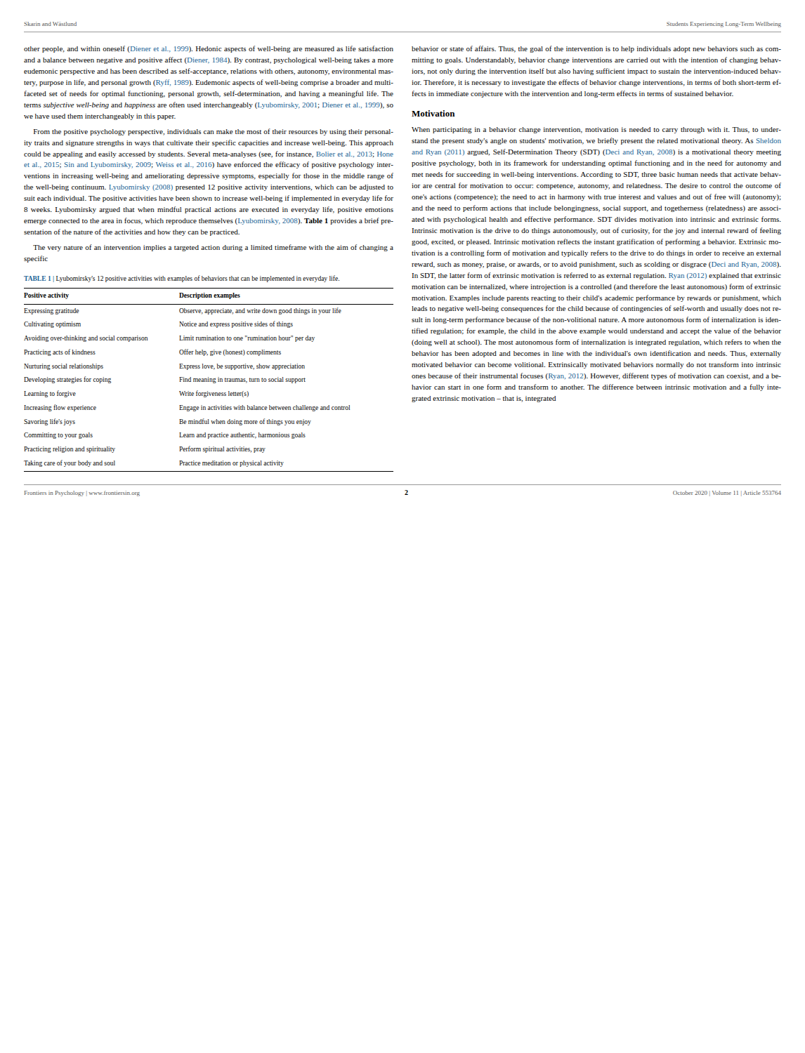Skarin and Wästlund
Students Experiencing Long-Term Wellbeing
other people, and within oneself (Diener et al., 1999). Hedonic aspects of well-being are measured as life satisfaction and a balance between negative and positive affect (Diener, 1984). By contrast, psychological well-being takes a more eudemonic perspective and has been described as self-acceptance, relations with others, autonomy, environmental mastery, purpose in life, and personal growth (Ryff, 1989). Eudemonic aspects of well-being comprise a broader and multifaceted set of needs for optimal functioning, personal growth, self-determination, and having a meaningful life. The terms subjective well-being and happiness are often used interchangeably (Lyubomirsky, 2001; Diener et al., 1999), so we have used them interchangeably in this paper.
From the positive psychology perspective, individuals can make the most of their resources by using their personality traits and signature strengths in ways that cultivate their specific capacities and increase well-being. This approach could be appealing and easily accessed by students. Several meta-analyses (see, for instance, Bolier et al., 2013; Hone et al., 2015; Sin and Lyubomirsky, 2009; Weiss et al., 2016) have enforced the efficacy of positive psychology interventions in increasing well-being and ameliorating depressive symptoms, especially for those in the middle range of the well-being continuum. Lyubomirsky (2008) presented 12 positive activity interventions, which can be adjusted to suit each individual. The positive activities have been shown to increase well-being if implemented in everyday life for 8 weeks. Lyubomirsky argued that when mindful practical actions are executed in everyday life, positive emotions emerge connected to the area in focus, which reproduce themselves (Lyubomirsky, 2008). Table 1 provides a brief presentation of the nature of the activities and how they can be practiced.
The very nature of an intervention implies a targeted action during a limited timeframe with the aim of changing a specific
TABLE 1 | Lyubomirsky's 12 positive activities with examples of behaviors that can be implemented in everyday life.
| Positive activity | Description examples |
| --- | --- |
| Expressing gratitude | Observe, appreciate, and write down good things in your life |
| Cultivating optimism | Notice and express positive sides of things |
| Avoiding over-thinking and social comparison | Limit rumination to one "rumination hour" per day |
| Practicing acts of kindness | Offer help, give (honest) compliments |
| Nurturing social relationships | Express love, be supportive, show appreciation |
| Developing strategies for coping | Find meaning in traumas, turn to social support |
| Learning to forgive | Write forgiveness letter(s) |
| Increasing flow experience | Engage in activities with balance between challenge and control |
| Savoring life's joys | Be mindful when doing more of things you enjoy |
| Committing to your goals | Learn and practice authentic, harmonious goals |
| Practicing religion and spirituality | Perform spiritual activities, pray |
| Taking care of your body and soul | Practice meditation or physical activity |
behavior or state of affairs. Thus, the goal of the intervention is to help individuals adopt new behaviors such as committing to goals. Understandably, behavior change interventions are carried out with the intention of changing behaviors, not only during the intervention itself but also having sufficient impact to sustain the intervention-induced behavior. Therefore, it is necessary to investigate the effects of behavior change interventions, in terms of both short-term effects in immediate conjecture with the intervention and long-term effects in terms of sustained behavior.
Motivation
When participating in a behavior change intervention, motivation is needed to carry through with it. Thus, to understand the present study's angle on students' motivation, we briefly present the related motivational theory. As Sheldon and Ryan (2011) argued, Self-Determination Theory (SDT) (Deci and Ryan, 2008) is a motivational theory meeting positive psychology, both in its framework for understanding optimal functioning and in the need for autonomy and met needs for succeeding in well-being interventions. According to SDT, three basic human needs that activate behavior are central for motivation to occur: competence, autonomy, and relatedness. The desire to control the outcome of one's actions (competence); the need to act in harmony with true interest and values and out of free will (autonomy); and the need to perform actions that include belongingness, social support, and togetherness (relatedness) are associated with psychological health and effective performance. SDT divides motivation into intrinsic and extrinsic forms. Intrinsic motivation is the drive to do things autonomously, out of curiosity, for the joy and internal reward of feeling good, excited, or pleased. Intrinsic motivation reflects the instant gratification of performing a behavior. Extrinsic motivation is a controlling form of motivation and typically refers to the drive to do things in order to receive an external reward, such as money, praise, or awards, or to avoid punishment, such as scolding or disgrace (Deci and Ryan, 2008). In SDT, the latter form of extrinsic motivation is referred to as external regulation. Ryan (2012) explained that extrinsic motivation can be internalized, where introjection is a controlled (and therefore the least autonomous) form of extrinsic motivation. Examples include parents reacting to their child's academic performance by rewards or punishment, which leads to negative well-being consequences for the child because of contingencies of self-worth and usually does not result in long-term performance because of the non-volitional nature. A more autonomous form of internalization is identified regulation; for example, the child in the above example would understand and accept the value of the behavior (doing well at school). The most autonomous form of internalization is integrated regulation, which refers to when the behavior has been adopted and becomes in line with the individual's own identification and needs. Thus, externally motivated behavior can become volitional. Extrinsically motivated behaviors normally do not transform into intrinsic ones because of their instrumental focuses (Ryan, 2012). However, different types of motivation can coexist, and a behavior can start in one form and transform to another. The difference between intrinsic motivation and a fully integrated extrinsic motivation – that is, integrated
Frontiers in Psychology | www.frontiersin.org
2
October 2020 | Volume 11 | Article 553764